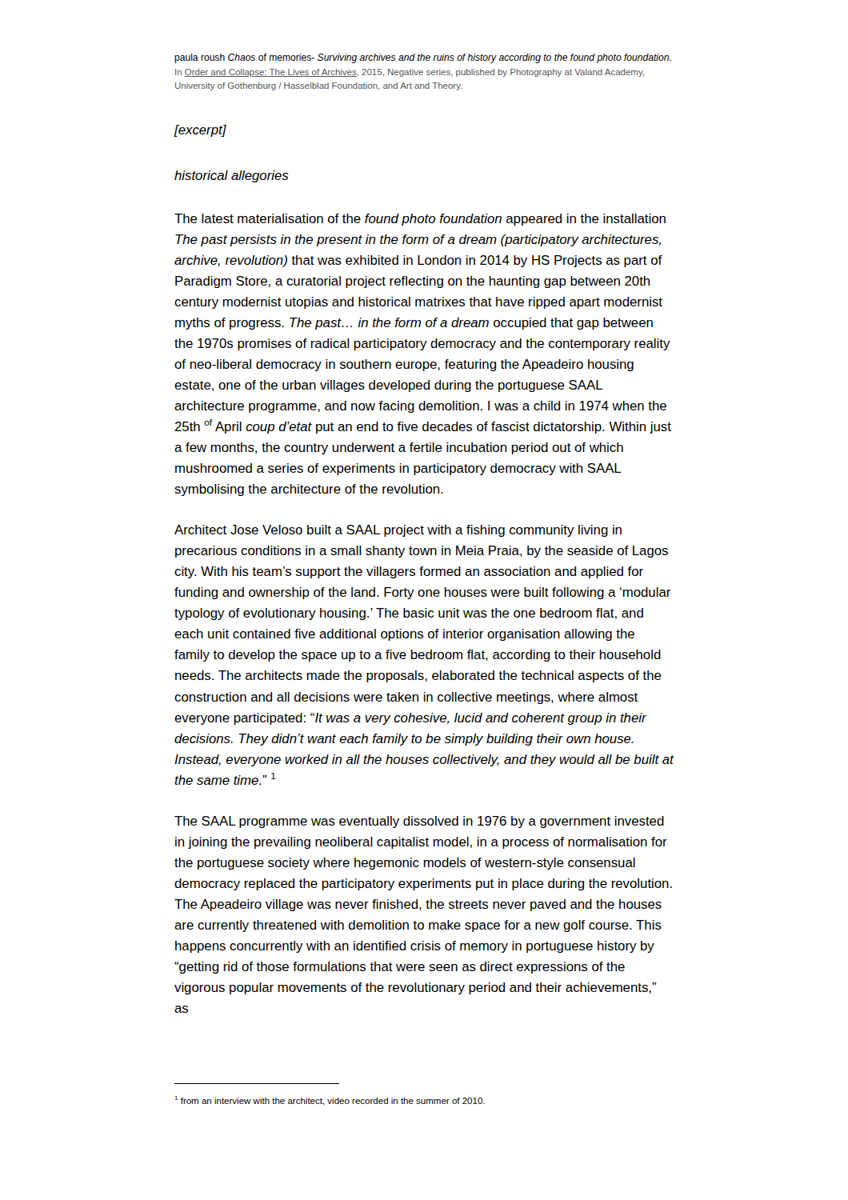paula roush Chaos of memories- Surviving archives and the ruins of history according to the found photo foundation. In Order and Collapse: The Lives of Archives, 2015, Negative series, published by Photography at Valand Academy, University of Gothenburg / Hasselblad Foundation, and Art and Theory.
[excerpt]
historical allegories
The latest materialisation of the found photo foundation appeared in the installation The past persists in the present in the form of a dream (participatory architectures, archive, revolution) that was exhibited in London in 2014 by HS Projects as part of Paradigm Store, a curatorial project reflecting on the haunting gap between 20th century modernist utopias and historical matrixes that have ripped apart modernist myths of progress. The past… in the form of a dream occupied that gap between the 1970s promises of radical participatory democracy and the contemporary reality of neo-liberal democracy in southern europe, featuring the Apeadeiro housing estate, one of the urban villages developed during the portuguese SAAL architecture programme, and now facing demolition. I was a child in 1974 when the 25th of April coup d’etat put an end to five decades of fascist dictatorship. Within just a few months, the country underwent a fertile incubation period out of which mushroomed a series of experiments in participatory democracy with SAAL symbolising the architecture of the revolution.
Architect Jose Veloso built a SAAL project with a fishing community living in precarious conditions in a small shanty town in Meia Praia, by the seaside of Lagos city. With his team’s support the villagers formed an association and applied for funding and ownership of the land. Forty one houses were built following a ‘modular typology of evolutionary housing.’ The basic unit was the one bedroom flat, and each unit contained five additional options of interior organisation allowing the family to develop the space up to a five bedroom flat, according to their household needs. The architects made the proposals, elaborated the technical aspects of the construction and all decisions were taken in collective meetings, where almost everyone participated: “It was a very cohesive, lucid and coherent group in their decisions. They didn’t want each family to be simply building their own house. Instead, everyone worked in all the houses collectively, and they would all be built at the same time.” 1
The SAAL programme was eventually dissolved in 1976 by a government invested in joining the prevailing neoliberal capitalist model, in a process of normalisation for the portuguese society where hegemonic models of western-style consensual democracy replaced the participatory experiments put in place during the revolution. The Apeadeiro village was never finished, the streets never paved and the houses are currently threatened with demolition to make space for a new golf course. This happens concurrently with an identified crisis of memory in portuguese history by “getting rid of those formulations that were seen as direct expressions of the vigorous popular movements of the revolutionary period and their achievements,” as
1 from an interview with the architect, video recorded in the summer of 2010.